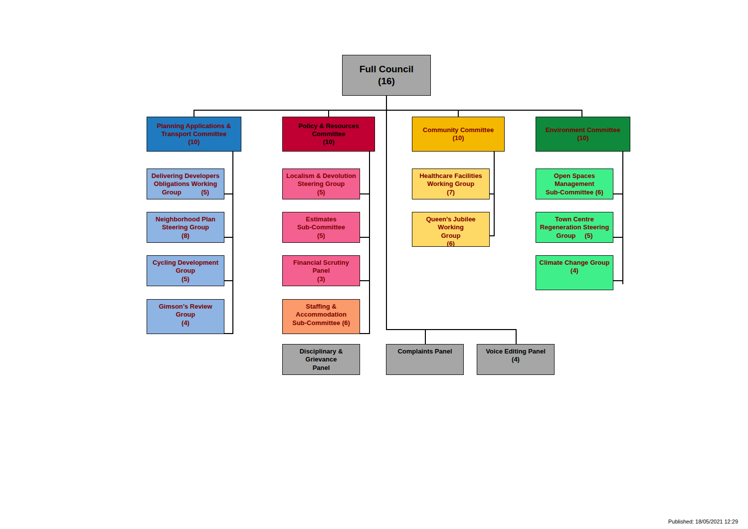Full Council
(16)
Planning Applications &
Transport Committee
(10)
Policy & Resources
Committee
(10)
Community Committee
(10)
Environment Committee
(10)
Delivering Developers
Obligations Working
Group (5)
Neighborhood Plan
Steering Group
(8)
Cycling Development
Group
(5)
Gimson’s Review Group
(4)
Localism & Devolution
Steering Group
(5)
Estimates
Sub-Committee
(5)
Financial Scrutiny Panel
(3)
Staffing &
Accommodation
Sub-Committee (6)
Disciplinary & Grievance
Panel
Healthcare Facilities
Working Group
(7)
Queen’s Jubilee Working
Group
(6)
Open Spaces
Management
Sub-Committee (6)
Town Centre
Regeneration Steering
Group (5)
Climate Change Group
(4)
Complaints Panel
Voice Editing Panel
(4)
Published: 18/05/2021 12:29